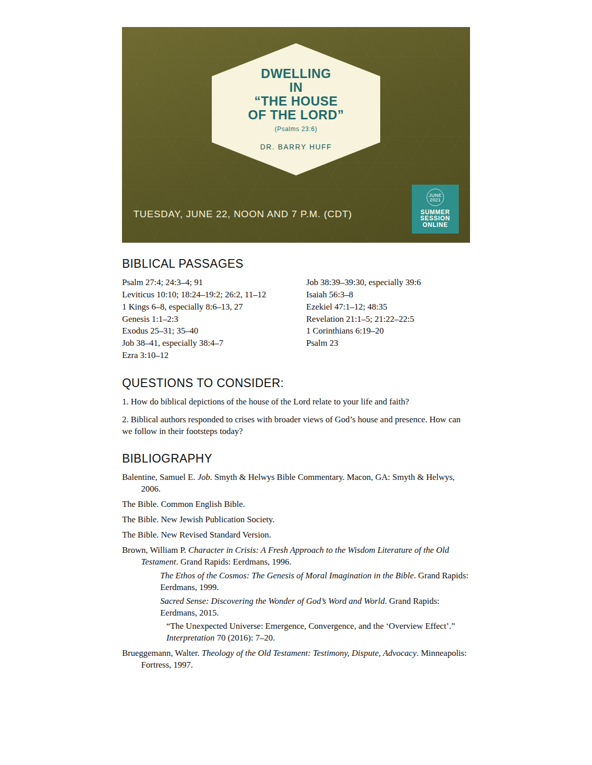Dwelling
in
“The House
of the Lord”
(Psalms 23:6)
Dr. Barry Huff
Tuesday, June 22, Noon and 7 p.m. (CDT)
JUNE2021
Summer Session Online
Biblical Passages
Psalm 27:4; 24:3–4; 91
Leviticus 10:10; 18:24–19:2; 26:2, 11–12
1 Kings 6–8, especially 8:6–13, 27
Genesis 1:1–2:3
Exodus 25–31; 35–40
Job 38–41, especially 38:4–7
Ezra 3:10–12
Job 38:39–39:30, especially 39:6
Isaiah 56:3–8
Ezekiel 47:1–12; 48:35
Revelation 21:1–5; 21:22–22:5
1 Corinthians 6:19–20
Psalm 23
Questions to Consider:
1. How do biblical depictions of the house of the Lord relate to your life and faith?
2. Biblical authors responded to crises with broader views of God’s house and presence. How can we follow in their footsteps today?
Bibliography
Balentine, Samuel E. Job. Smyth & Helwys Bible Commentary. Macon, GA: Smyth & Helwys, 2006.
The Bible. Common English Bible.
The Bible. New Jewish Publication Society.
The Bible. New Revised Standard Version.
Brown, William P. Character in Crisis: A Fresh Approach to the Wisdom Literature of the Old Testament. Grand Rapids: Eerdmans, 1996. The Ethos of the Cosmos: The Genesis of Moral Imagination in the Bible. Grand Rapids: Eerdmans, 1999. Sacred Sense: Discovering the Wonder of God’s Word and World. Grand Rapids: Eerdmans, 2015. “The Unexpected Universe: Emergence, Convergence, and the ‘Overview Effect’.” Interpretation 70 (2016): 7–20.
Brueggemann, Walter. Theology of the Old Testament: Testimony, Dispute, Advocacy. Minneapolis: Fortress, 1997.